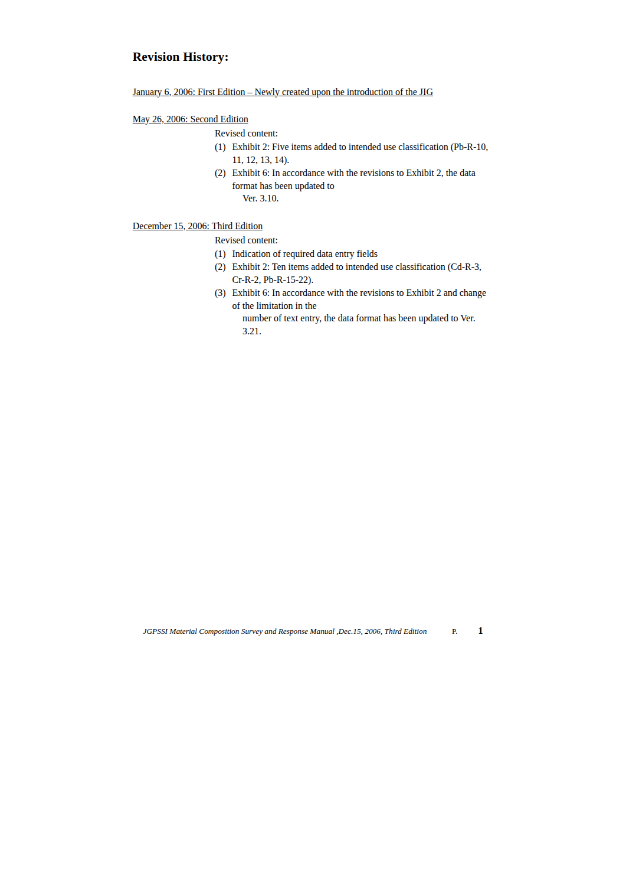Revision History:
January 6, 2006: First Edition – Newly created upon the introduction of the JIG
May 26, 2006: Second Edition
Revised content:
(1) Exhibit 2: Five items added to intended use classification (Pb-R-10, 11, 12, 13, 14).
(2) Exhibit 6: In accordance with the revisions to Exhibit 2, the data format has been updated to Ver. 3.10.
December 15, 2006: Third Edition
Revised content:
(1) Indication of required data entry fields
(2) Exhibit 2: Ten items added to intended use classification (Cd-R-3, Cr-R-2, Pb-R-15-22).
(3) Exhibit 6: In accordance with the revisions to Exhibit 2 and change of the limitation in the number of text entry, the data format has been updated to Ver. 3.21.
JGPSSI Material Composition Survey and Response Manual ,Dec.15, 2006, Third EditionP. 1